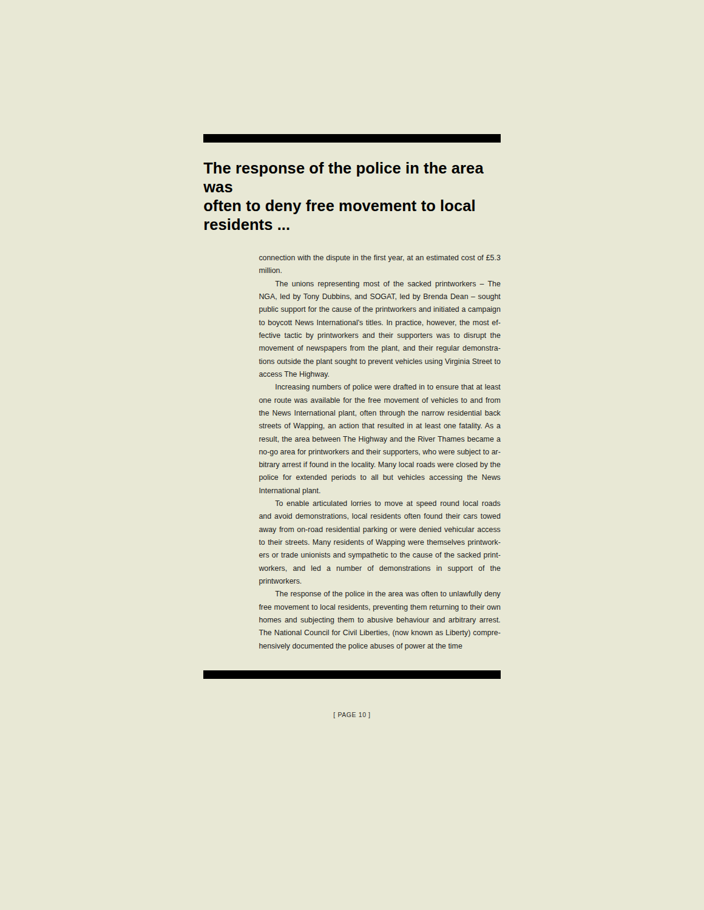The response of the police in the area was
often to deny free movement to local residents ...
connection with the dispute in the first year, at an estimated cost of £5.3 million.
The unions representing most of the sacked printworkers – The NGA, led by Tony Dubbins, and SOGAT, led by Brenda Dean – sought public support for the cause of the printworkers and initiated a campaign to boycott News International's titles. In practice, however, the most effective tactic by printworkers and their supporters was to disrupt the movement of newspapers from the plant, and their regular demonstrations outside the plant sought to prevent vehicles using Virginia Street to access The Highway.
Increasing numbers of police were drafted in to ensure that at least one route was available for the free movement of vehicles to and from the News International plant, often through the narrow residential back streets of Wapping, an action that resulted in at least one fatality. As a result, the area between The Highway and the River Thames became a no-go area for printworkers and their supporters, who were subject to arbitrary arrest if found in the locality. Many local roads were closed by the police for extended periods to all but vehicles accessing the News International plant.
To enable articulated lorries to move at speed round local roads and avoid demonstrations, local residents often found their cars towed away from on-road residential parking or were denied vehicular access to their streets. Many residents of Wapping were themselves printworkers or trade unionists and sympathetic to the cause of the sacked printworkers, and led a number of demonstrations in support of the printworkers.
The response of the police in the area was often to unlawfully deny free movement to local residents, preventing them returning to their own homes and subjecting them to abusive behaviour and arbitrary arrest. The National Council for Civil Liberties, (now known as Liberty) comprehensively documented the police abuses of power at the time
[ PAGE 10 ]